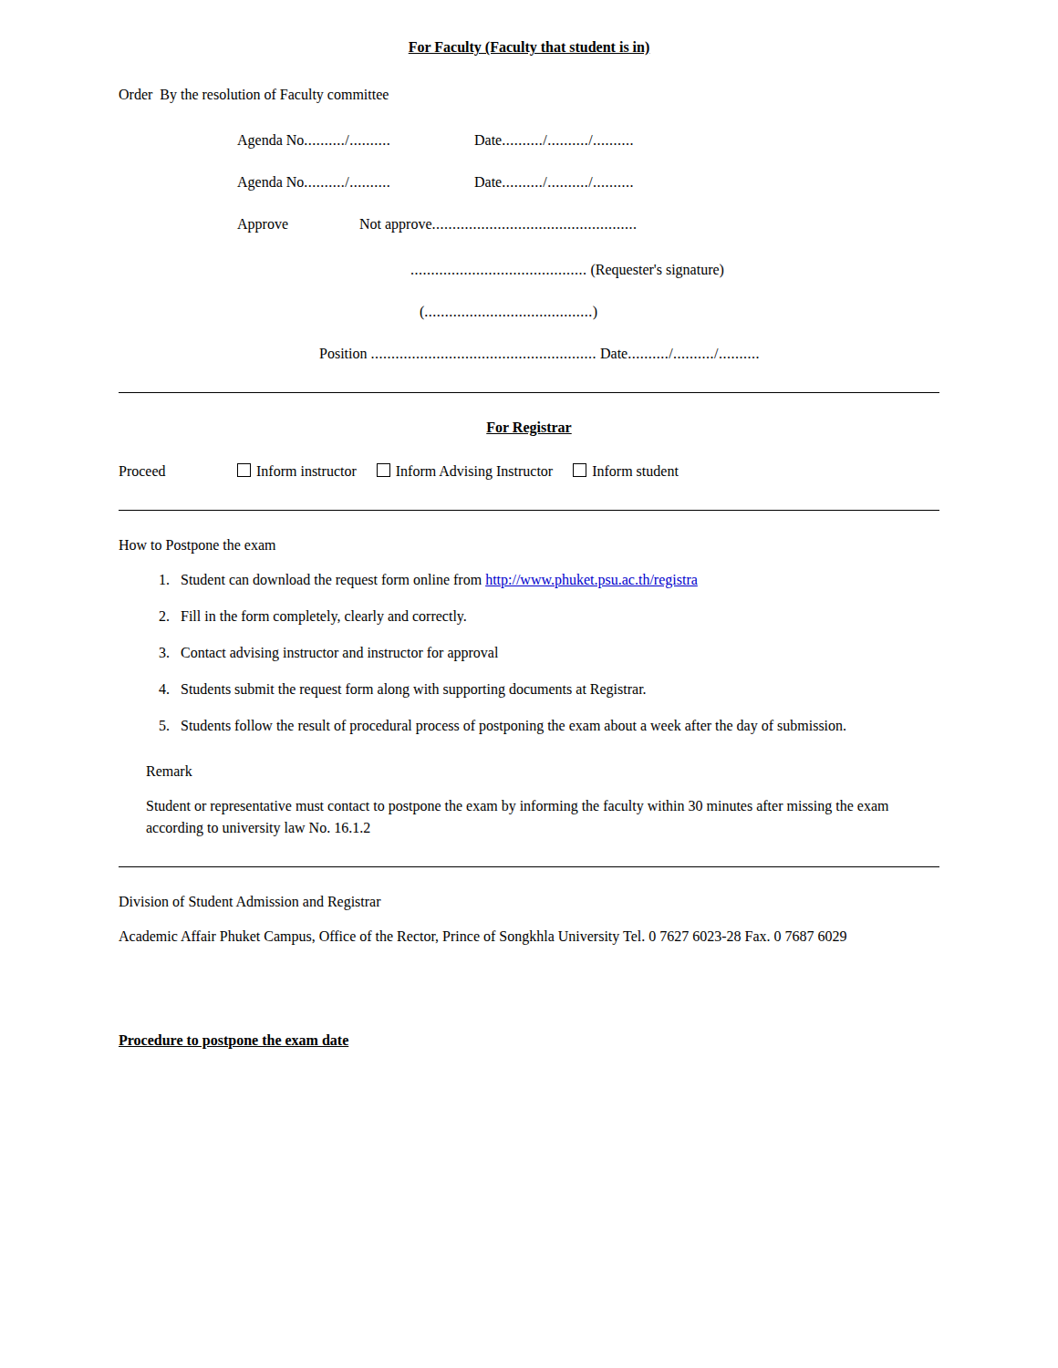For Faculty (Faculty that student is in)
Order By the resolution of Faculty committee
Agenda No........../.......... Date........../........../..........
Agenda No........../.......... Date........../........../..........
Approve Not approve..................................................
........................................... (Requester's signature)
(.........................................)
Position ....................................................... Date........../........../..........
For Registrar
Proceed Inform instructor Inform Advising Instructor Inform student
How to Postpone the exam
Student can download the request form online from http://www.phuket.psu.ac.th/registra
Fill in the form completely, clearly and correctly.
Contact advising instructor and instructor for approval
Students submit the request form along with supporting documents at Registrar.
Students follow the result of procedural process of postponing the exam about a week after the day of submission.
Remark
Student or representative must contact to postpone the exam by informing the faculty within 30 minutes after missing the exam according to university law No. 16.1.2
Division of Student Admission and Registrar
Academic Affair Phuket Campus, Office of the Rector, Prince of Songkhla University Tel. 0 7627 6023-28 Fax. 0 7687 6029
Procedure to postpone the exam date